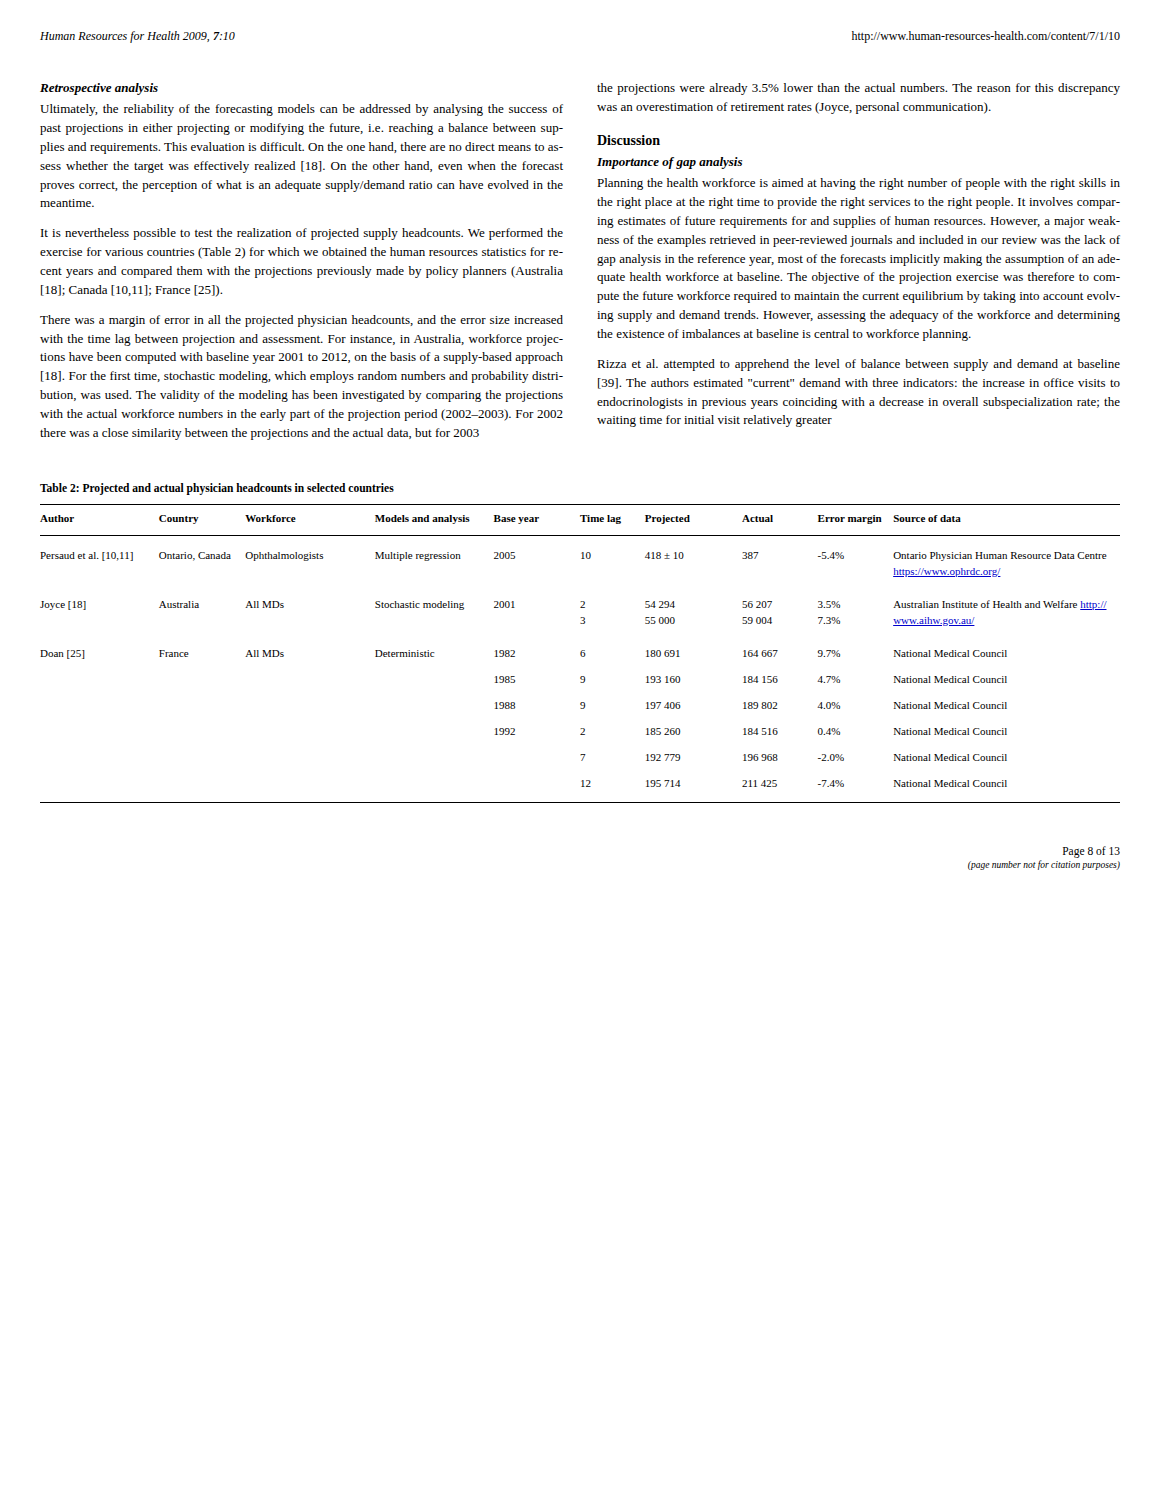Human Resources for Health 2009, 7:10
http://www.human-resources-health.com/content/7/1/10
Retrospective analysis
Ultimately, the reliability of the forecasting models can be addressed by analysing the success of past projections in either projecting or modifying the future, i.e. reaching a balance between supplies and requirements. This evaluation is difficult. On the one hand, there are no direct means to assess whether the target was effectively realized [18]. On the other hand, even when the forecast proves correct, the perception of what is an adequate supply/demand ratio can have evolved in the meantime.
It is nevertheless possible to test the realization of projected supply headcounts. We performed the exercise for various countries (Table 2) for which we obtained the human resources statistics for recent years and compared them with the projections previously made by policy planners (Australia [18]; Canada [10,11]; France [25]).
There was a margin of error in all the projected physician headcounts, and the error size increased with the time lag between projection and assessment. For instance, in Australia, workforce projections have been computed with baseline year 2001 to 2012, on the basis of a supply-based approach [18]. For the first time, stochastic modeling, which employs random numbers and probability distribution, was used. The validity of the modeling has been investigated by comparing the projections with the actual workforce numbers in the early part of the projection period (2002–2003). For 2002 there was a close similarity between the projections and the actual data, but for 2003
the projections were already 3.5% lower than the actual numbers. The reason for this discrepancy was an overestimation of retirement rates (Joyce, personal communication).
Discussion
Importance of gap analysis
Planning the health workforce is aimed at having the right number of people with the right skills in the right place at the right time to provide the right services to the right people. It involves comparing estimates of future requirements for and supplies of human resources. However, a major weakness of the examples retrieved in peer-reviewed journals and included in our review was the lack of gap analysis in the reference year, most of the forecasts implicitly making the assumption of an adequate health workforce at baseline. The objective of the projection exercise was therefore to compute the future workforce required to maintain the current equilibrium by taking into account evolving supply and demand trends. However, assessing the adequacy of the workforce and determining the existence of imbalances at baseline is central to workforce planning.
Rizza et al. attempted to apprehend the level of balance between supply and demand at baseline [39]. The authors estimated "current" demand with three indicators: the increase in office visits to endocrinologists in previous years coinciding with a decrease in overall subspecialization rate; the waiting time for initial visit relatively greater
Table 2: Projected and actual physician headcounts in selected countries
| Author | Country | Workforce | Models and analysis | Base year | Time lag | Projected | Actual | Error margin | Source of data |
| --- | --- | --- | --- | --- | --- | --- | --- | --- | --- |
| Persaud et al. [10,11] | Ontario, Canada | Ophthalmologists | Multiple regression | 2005 | 10 | 418 ± 10 | 387 | -5.4% | Ontario Physician Human Resource Data Centre https://www.ophrdc.org/ |
| Joyce [18] | Australia | All MDs | Stochastic modeling | 2001 | 2 3 | 54 294 55 000 | 56 207 59 004 | 3.5% 7.3% | Australian Institute of Health and Welfare http://www.aihw.gov.au/ |
| Doan [25] | France | All MDs | Deterministic | 1982 | 6 | 180 691 | 164 667 | 9.7% | National Medical Council |
| | | | | 1985 | 9 | 193 160 | 184 156 | 4.7% | National Medical Council |
| | | | | 1988 | 9 | 197 406 | 189 802 | 4.0% | National Medical Council |
| | | | | 1992 | 2 | 185 260 | 184 516 | 0.4% | National Medical Council |
| | | | | | 7 | 192 779 | 196 968 | -2.0% | National Medical Council |
| | | | | | 12 | 195 714 | 211 425 | -7.4% | National Medical Council |
Page 8 of 13
(page number not for citation purposes)